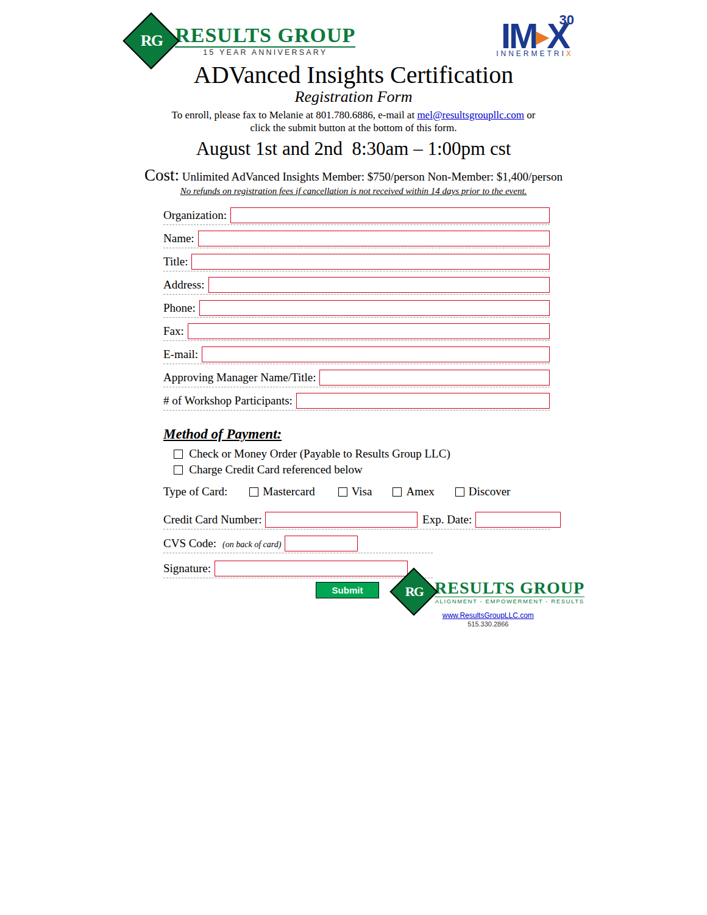RG
RESULTS GROUP
15 YEAR ANNIVERSARY
IM▸X3.0
INNERMETRIX
ADVanced Insights Certification
Registration Form
To enroll, please fax to Melanie at 801.780.6886, e-mail at mel@resultsgroupllc.com or
click the submit button at the bottom of this form.
August 1st and 2nd 8:30am – 1:00pm cst
Cost: Unlimited AdVanced Insights Member: $750/person Non-Member: $1,400/person
No refunds on registration fees if cancellation is not received within 14 days prior to the event.
Organization:
Name:
Title:
Address:
Phone:
Fax:
E-mail:
Approving Manager Name/Title:
# of Workshop Participants:
Method of Payment:
Check or Money Order (Payable to Results Group LLC)
Charge Credit Card referenced below
Type of Card: Mastercard Visa Amex Discover
Credit Card Number: Exp. Date:
CVS Code: (on back of card)
Signature:
Submit
RG
RESULTS GROUP
ALIGNMENT - EMPOWERMENT - RESULTS
www.ResultsGroupLLC.com
515.330.2866